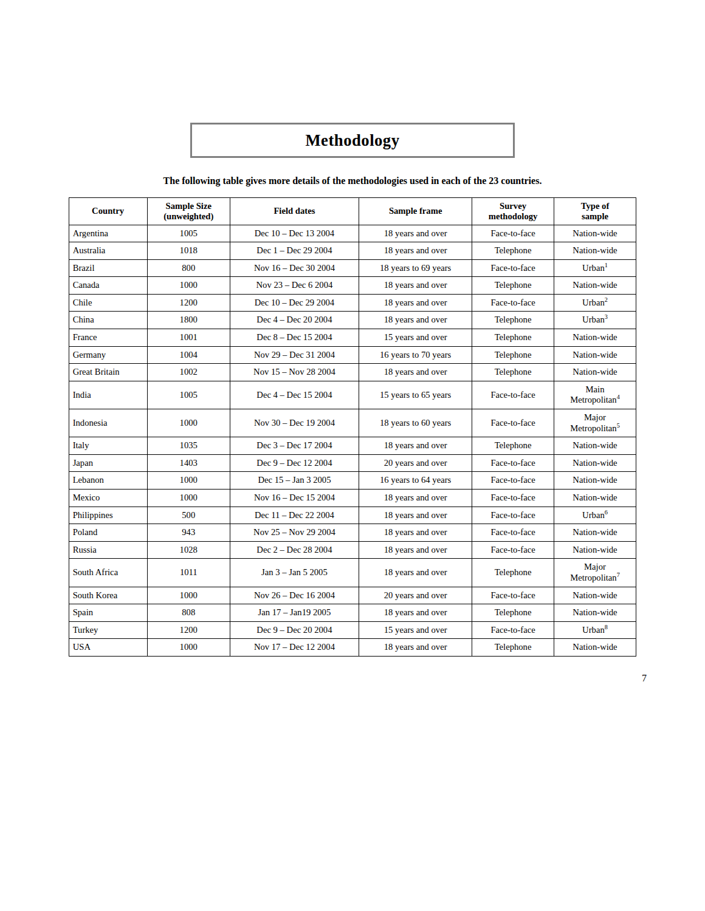Methodology
The following table gives more details of the methodologies used in each of the 23 countries.
| Country | Sample Size (unweighted) | Field dates | Sample frame | Survey methodology | Type of sample |
| --- | --- | --- | --- | --- | --- |
| Argentina | 1005 | Dec 10 – Dec 13 2004 | 18 years and over | Face-to-face | Nation-wide |
| Australia | 1018 | Dec 1 – Dec 29 2004 | 18 years and over | Telephone | Nation-wide |
| Brazil | 800 | Nov 16 – Dec 30 2004 | 18 years to 69 years | Face-to-face | Urban 1 |
| Canada | 1000 | Nov 23 – Dec 6 2004 | 18 years and over | Telephone | Nation-wide |
| Chile | 1200 | Dec 10 – Dec 29 2004 | 18 years and over | Face-to-face | Urban 2 |
| China | 1800 | Dec 4 – Dec 20 2004 | 18 years and over | Telephone | Urban 3 |
| France | 1001 | Dec 8 – Dec 15 2004 | 15 years and over | Telephone | Nation-wide |
| Germany | 1004 | Nov 29 – Dec 31 2004 | 16 years to 70 years | Telephone | Nation-wide |
| Great Britain | 1002 | Nov 15 – Nov 28 2004 | 18 years and over | Telephone | Nation-wide |
| India | 1005 | Dec 4 – Dec 15 2004 | 15 years to 65 years | Face-to-face | Main Metropolitan 4 |
| Indonesia | 1000 | Nov 30 – Dec 19 2004 | 18 years to 60 years | Face-to-face | Major Metropolitan 5 |
| Italy | 1035 | Dec 3 – Dec 17 2004 | 18 years and over | Telephone | Nation-wide |
| Japan | 1403 | Dec 9 – Dec 12 2004 | 20 years and over | Face-to-face | Nation-wide |
| Lebanon | 1000 | Dec 15 – Jan 3 2005 | 16 years to 64 years | Face-to-face | Nation-wide |
| Mexico | 1000 | Nov 16 – Dec 15 2004 | 18 years and over | Face-to-face | Nation-wide |
| Philippines | 500 | Dec 11 – Dec 22 2004 | 18 years and over | Face-to-face | Urban 6 |
| Poland | 943 | Nov 25 – Nov 29 2004 | 18 years and over | Face-to-face | Nation-wide |
| Russia | 1028 | Dec 2 – Dec 28 2004 | 18 years and over | Face-to-face | Nation-wide |
| South Africa | 1011 | Jan 3 – Jan 5 2005 | 18 years and over | Telephone | Major Metropolitan 7 |
| South Korea | 1000 | Nov 26 – Dec 16 2004 | 20 years and over | Face-to-face | Nation-wide |
| Spain | 808 | Jan 17 – Jan19 2005 | 18 years and over | Telephone | Nation-wide |
| Turkey | 1200 | Dec 9 – Dec 20 2004 | 15 years and over | Face-to-face | Urban 8 |
| USA | 1000 | Nov 17 – Dec 12 2004 | 18 years and over | Telephone | Nation-wide |
7